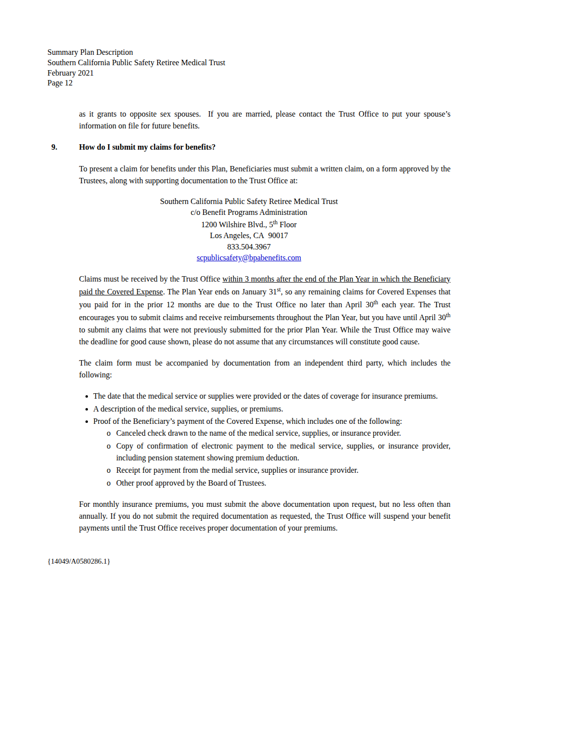Summary Plan Description
Southern California Public Safety Retiree Medical Trust
February 2021
Page 12
as it grants to opposite sex spouses. If you are married, please contact the Trust Office to put your spouse’s information on file for future benefits.
9.
How do I submit my claims for benefits?
To present a claim for benefits under this Plan, Beneficiaries must submit a written claim, on a form approved by the Trustees, along with supporting documentation to the Trust Office at:
Southern California Public Safety Retiree Medical Trust
c/o Benefit Programs Administration
1200 Wilshire Blvd., 5th Floor
Los Angeles, CA 90017
833.504.3967
scpublicsafety@bpabenefits.com
Claims must be received by the Trust Office within 3 months after the end of the Plan Year in which the Beneficiary paid the Covered Expense. The Plan Year ends on January 31st, so any remaining claims for Covered Expenses that you paid for in the prior 12 months are due to the Trust Office no later than April 30th each year. The Trust encourages you to submit claims and receive reimbursements throughout the Plan Year, but you have until April 30th to submit any claims that were not previously submitted for the prior Plan Year. While the Trust Office may waive the deadline for good cause shown, please do not assume that any circumstances will constitute good cause.
The claim form must be accompanied by documentation from an independent third party, which includes the following:
The date that the medical service or supplies were provided or the dates of coverage for insurance premiums.
A description of the medical service, supplies, or premiums.
Proof of the Beneficiary’s payment of the Covered Expense, which includes one of the following:
Canceled check drawn to the name of the medical service, supplies, or insurance provider.
Copy of confirmation of electronic payment to the medical service, supplies, or insurance provider, including pension statement showing premium deduction.
Receipt for payment from the medial service, supplies or insurance provider.
Other proof approved by the Board of Trustees.
For monthly insurance premiums, you must submit the above documentation upon request, but no less often than annually. If you do not submit the required documentation as requested, the Trust Office will suspend your benefit payments until the Trust Office receives proper documentation of your premiums.
{14049/A0580286.1}